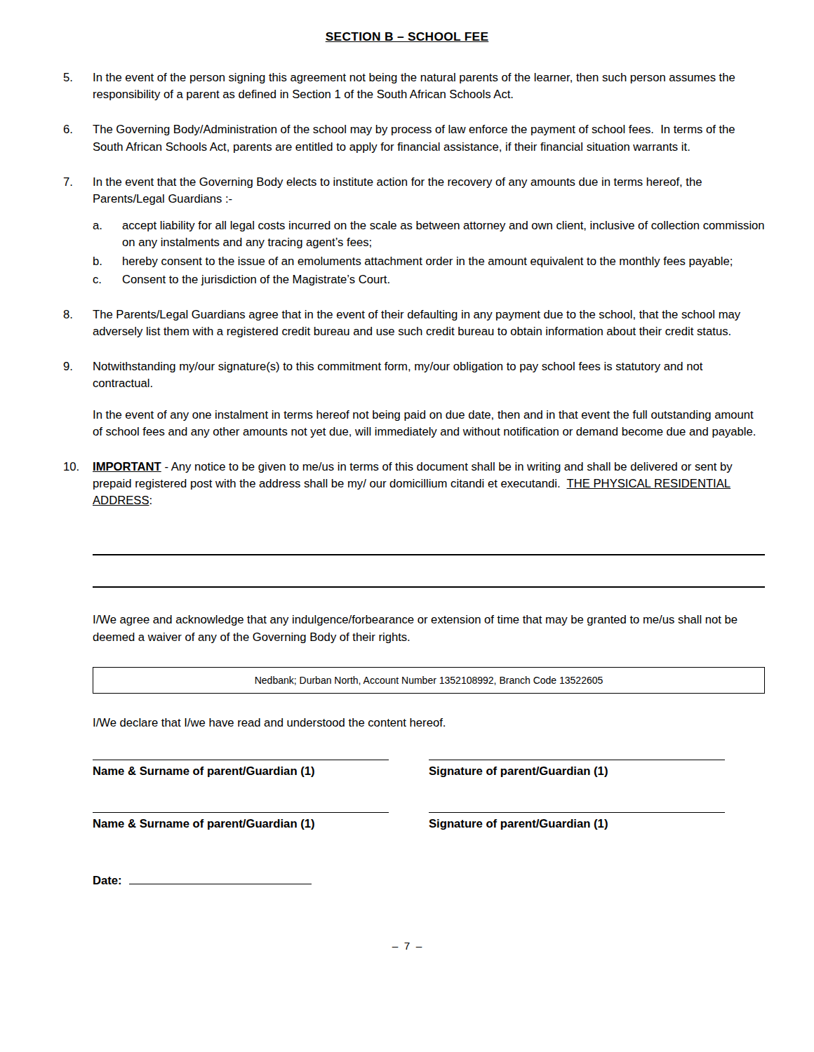SECTION B – SCHOOL FEE
In the event of the person signing this agreement not being the natural parents of the learner, then such person assumes the responsibility of a parent as defined in Section 1 of the South African Schools Act.
The Governing Body/Administration of the school may by process of law enforce the payment of school fees. In terms of the South African Schools Act, parents are entitled to apply for financial assistance, if their financial situation warrants it.
In the event that the Governing Body elects to institute action for the recovery of any amounts due in terms hereof, the Parents/Legal Guardians :-
accept liability for all legal costs incurred on the scale as between attorney and own client, inclusive of collection commission on any instalments and any tracing agent’s fees;
hereby consent to the issue of an emoluments attachment order in the amount equivalent to the monthly fees payable;
Consent to the jurisdiction of the Magistrate’s Court.
The Parents/Legal Guardians agree that in the event of their defaulting in any payment due to the school, that the school may adversely list them with a registered credit bureau and use such credit bureau to obtain information about their credit status.
Notwithstanding my/our signature(s) to this commitment form, my/our obligation to pay school fees is statutory and not contractual.
In the event of any one instalment in terms hereof not being paid on due date, then and in that event the full outstanding amount of school fees and any other amounts not yet due, will immediately and without notification or demand become due and payable.
IMPORTANT - Any notice to be given to me/us in terms of this document shall be in writing and shall be delivered or sent by prepaid registered post with the address shall be my/ our domicillium citandi et executandi. THE PHYSICAL RESIDENTIAL ADDRESS:
I/We agree and acknowledge that any indulgence/forbearance or extension of time that may be granted to me/us shall not be deemed a waiver of any of the Governing Body of their rights.
Nedbank; Durban North, Account Number 1352108992, Branch Code 13522605
I/We declare that I/we have read and understood the content hereof.
| Name & Surname of parent/Guardian (1) | Signature of parent/Guardian (1) |
| Name & Surname of parent/Guardian (1) | Signature of parent/Guardian (1) |
Date:
– 7 –